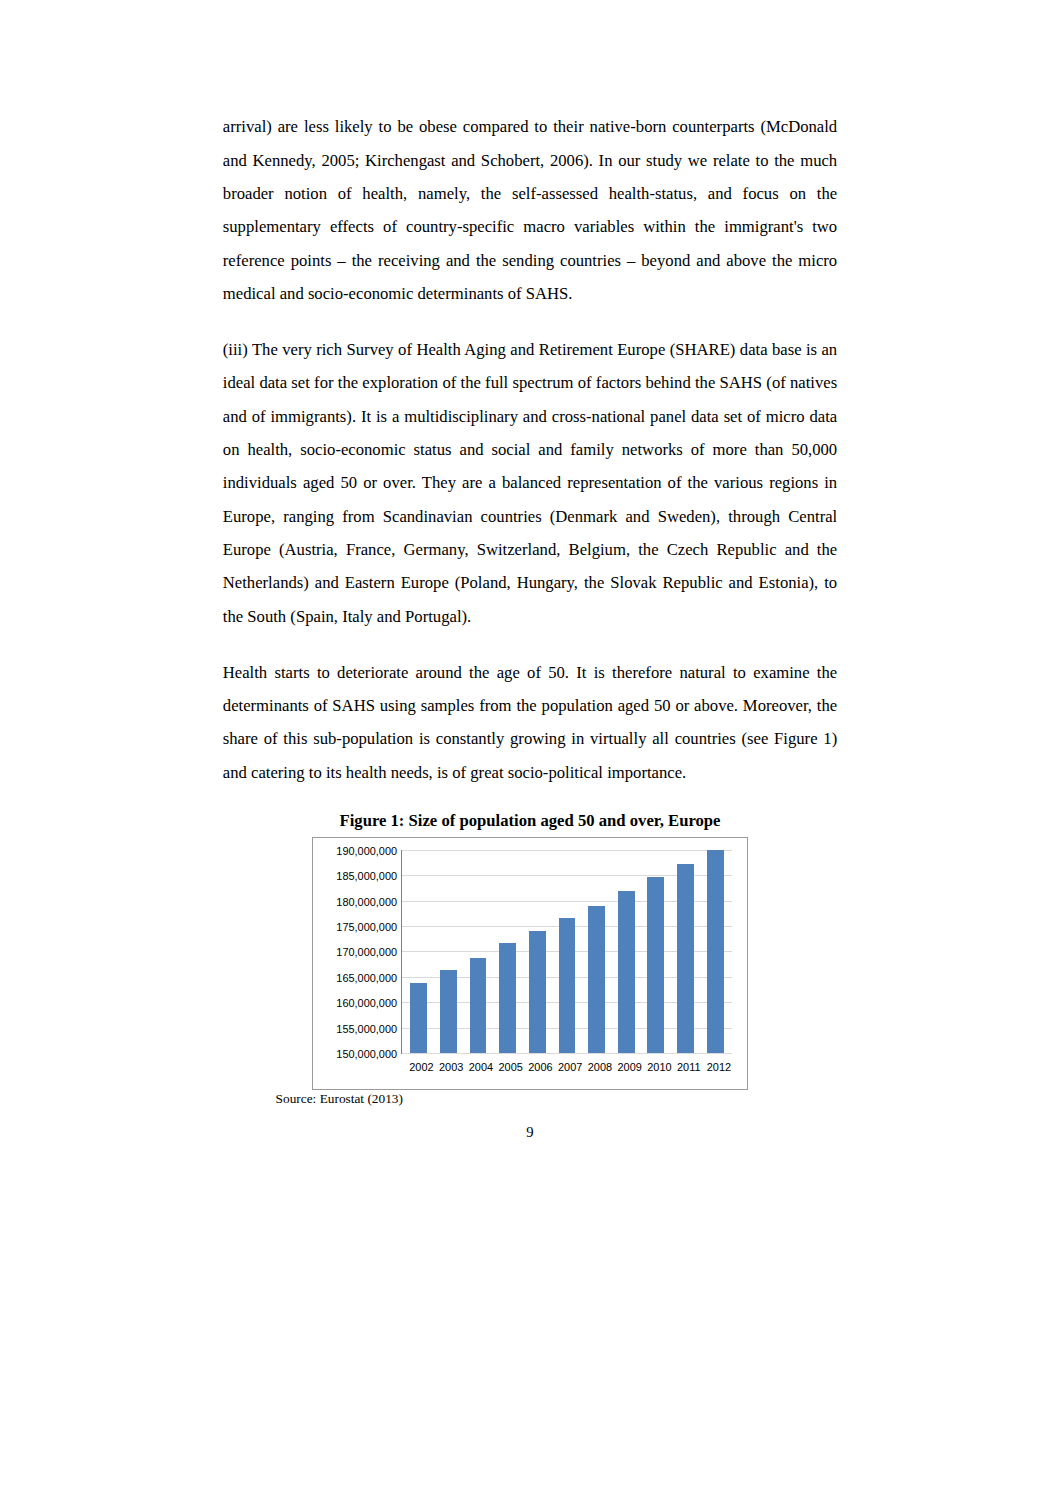arrival) are less likely to be obese compared to their native-born counterparts (McDonald and Kennedy, 2005; Kirchengast and Schobert, 2006). In our study we relate to the much broader notion of health, namely, the self-assessed health-status, and focus on the supplementary effects of country-specific macro variables within the immigrant's two reference points – the receiving and the sending countries – beyond and above the micro medical and socio-economic determinants of SAHS.
(iii) The very rich Survey of Health Aging and Retirement Europe (SHARE) data base is an ideal data set for the exploration of the full spectrum of factors behind the SAHS (of natives and of immigrants). It is a multidisciplinary and cross-national panel data set of micro data on health, socio-economic status and social and family networks of more than 50,000 individuals aged 50 or over. They are a balanced representation of the various regions in Europe, ranging from Scandinavian countries (Denmark and Sweden), through Central Europe (Austria, France, Germany, Switzerland, Belgium, the Czech Republic and the Netherlands) and Eastern Europe (Poland, Hungary, the Slovak Republic and Estonia), to the South (Spain, Italy and Portugal).
Health starts to deteriorate around the age of 50. It is therefore natural to examine the determinants of SAHS using samples from the population aged 50 or above. Moreover, the share of this sub-population is constantly growing in virtually all countries (see Figure 1) and catering to its health needs, is of great socio-political importance.
Figure 1: Size of population aged 50 and over, Europe
190,000,000
185,000,000
180,000,000
175,000,000
170,000,000
165,000,000
160,000,000
155,000,000
150,000,000
2002 2003 2004 2005 2006 2007 2008 2009 2010 2011 2012
Source: Eurostat (2013)
9